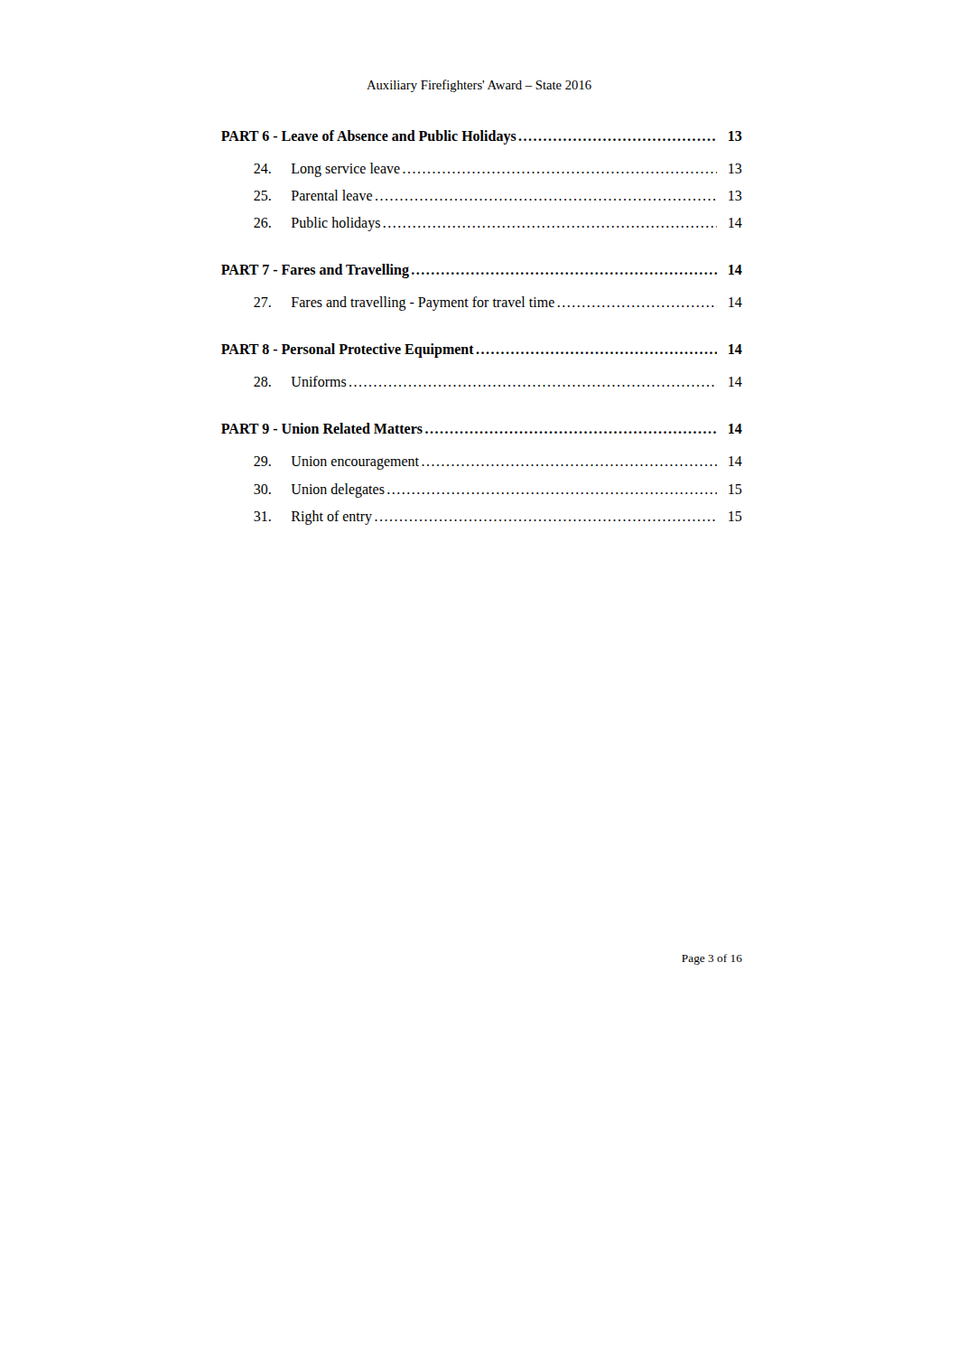Auxiliary Firefighters' Award – State 2016
PART 6 - Leave of Absence and Public Holidays .......................................................................... 13
24. Long service leave ........................................................................................................... 13
25. Parental leave ................................................................................................................. 13
26. Public holidays ............................................................................................................... 14
PART 7 - Fares and Travelling ................................................................................................. 14
27. Fares and travelling - Payment for travel time ..................................................................... 14
PART 8 - Personal Protective Equipment ................................................................................. 14
28. Uniforms ....................................................................................................................... 14
PART 9 - Union Related Matters ............................................................................................... 14
29. Union encouragement ....................................................................................................... 14
30. Union delegates ............................................................................................................. 15
31. Right of entry ................................................................................................................. 15
Page 3 of 16